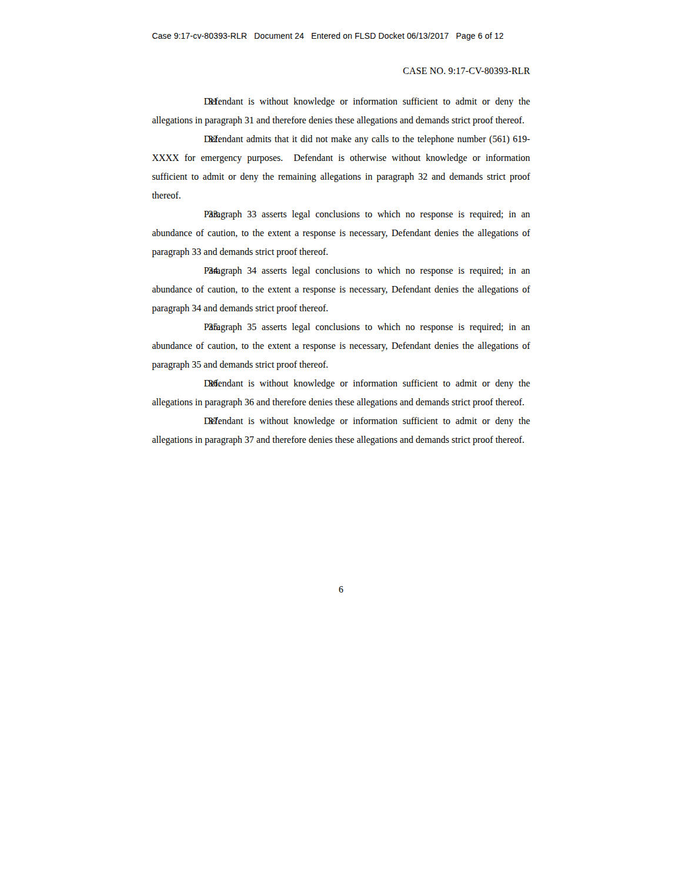Case 9:17-cv-80393-RLR Document 24 Entered on FLSD Docket 06/13/2017 Page 6 of 12
CASE NO. 9:17-CV-80393-RLR
31. Defendant is without knowledge or information sufficient to admit or deny the allegations in paragraph 31 and therefore denies these allegations and demands strict proof thereof.
32. Defendant admits that it did not make any calls to the telephone number (561) 619-XXXX for emergency purposes. Defendant is otherwise without knowledge or information sufficient to admit or deny the remaining allegations in paragraph 32 and demands strict proof thereof.
33. Paragraph 33 asserts legal conclusions to which no response is required; in an abundance of caution, to the extent a response is necessary, Defendant denies the allegations of paragraph 33 and demands strict proof thereof.
34. Paragraph 34 asserts legal conclusions to which no response is required; in an abundance of caution, to the extent a response is necessary, Defendant denies the allegations of paragraph 34 and demands strict proof thereof.
35. Paragraph 35 asserts legal conclusions to which no response is required; in an abundance of caution, to the extent a response is necessary, Defendant denies the allegations of paragraph 35 and demands strict proof thereof.
36. Defendant is without knowledge or information sufficient to admit or deny the allegations in paragraph 36 and therefore denies these allegations and demands strict proof thereof.
37. Defendant is without knowledge or information sufficient to admit or deny the allegations in paragraph 37 and therefore denies these allegations and demands strict proof thereof.
6